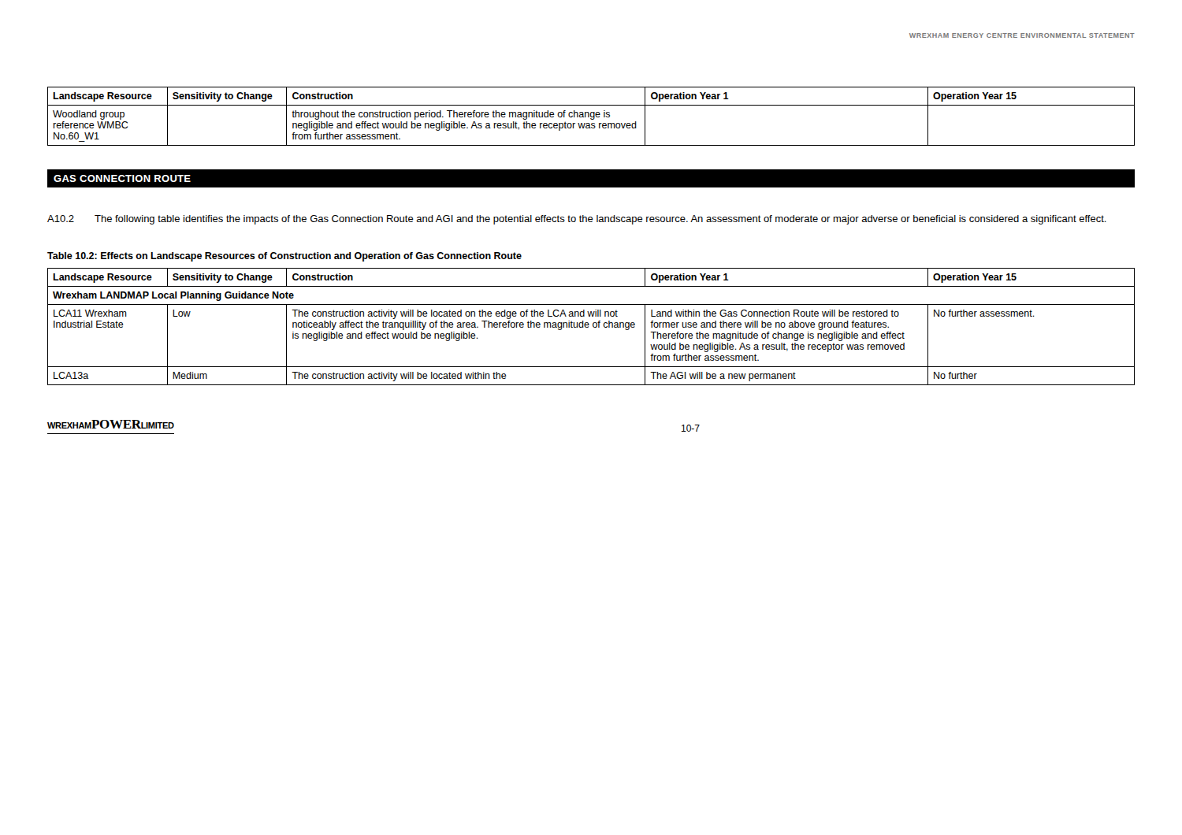WREXHAM ENERGY CENTRE ENVIRONMENTAL STATEMENT
| Landscape Resource | Sensitivity to Change | Construction | Operation Year 1 | Operation Year 15 |
| --- | --- | --- | --- | --- |
| Woodland group reference WMBC No.60_W1 | | throughout the construction period. Therefore the magnitude of change is negligible and effect would be negligible. As a result, the receptor was removed from further assessment. | | |
GAS CONNECTION ROUTE
A10.2 The following table identifies the impacts of the Gas Connection Route and AGI and the potential effects to the landscape resource. An assessment of moderate or major adverse or beneficial is considered a significant effect.
Table 10.2: Effects on Landscape Resources of Construction and Operation of Gas Connection Route
| Landscape Resource | Sensitivity to Change | Construction | Operation Year 1 | Operation Year 15 |
| --- | --- | --- | --- | --- |
| Wrexham LANDMAP Local Planning Guidance Note |
| LCA11 Wrexham Industrial Estate | Low | The construction activity will be located on the edge of the LCA and will not noticeably affect the tranquillity of the area. Therefore the magnitude of change is negligible and effect would be negligible. | Land within the Gas Connection Route will be restored to former use and there will be no above ground features. Therefore the magnitude of change is negligible and effect would be negligible. As a result, the receptor was removed from further assessment. | No further assessment. |
| LCA13a | Medium | The construction activity will be located within the | The AGI will be a new permanent | No further |
WREXHAM POWER LIMITED
10-7